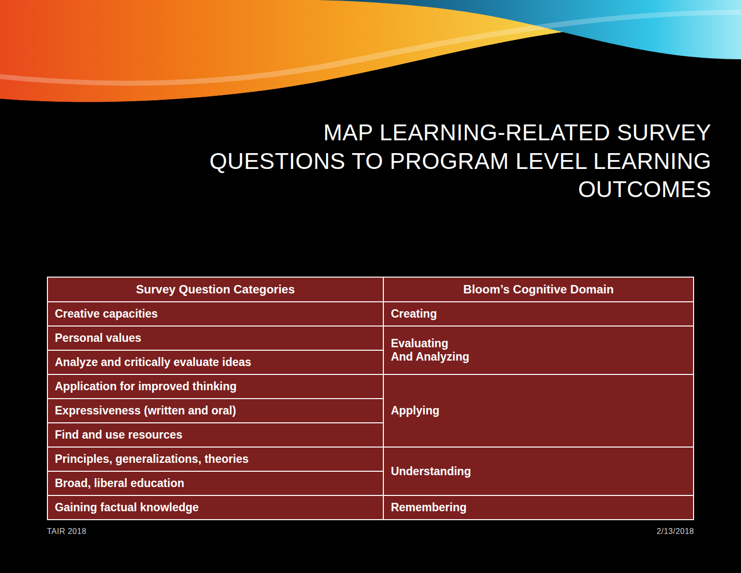MAP LEARNING-RELATED SURVEY
QUESTIONS TO PROGRAM LEVEL LEARNING
OUTCOMES
| Survey Question Categories | Bloom’s Cognitive Domain |
| --- | --- |
| Creative capacities | Creating |
| Personal values | Evaluating And Analyzing |
| Analyze and critically evaluate ideas |
| Application for improved thinking | Applying |
| Expressiveness (written and oral) |
| Find and use resources |
| Principles, generalizations, theories | Understanding |
| Broad, liberal education |
| Gaining factual knowledge | Remembering |
TAIR 2018
2/13/2018